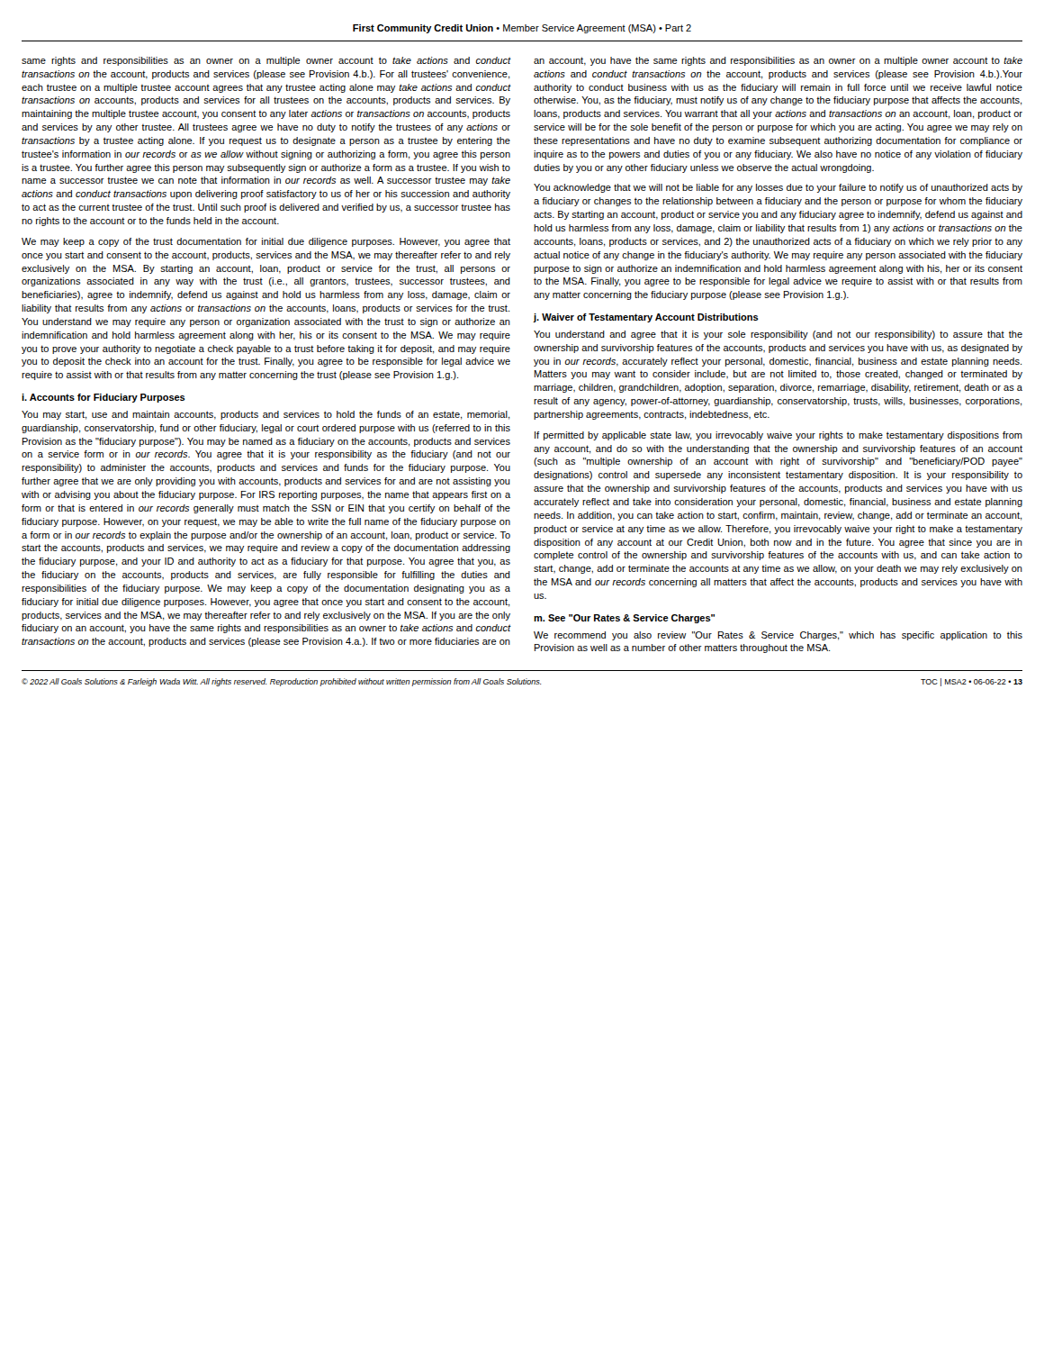First Community Credit Union • Member Service Agreement (MSA) • Part 2
same rights and responsibilities as an owner on a multiple owner account to take actions and conduct transactions on the account, products and services (please see Provision 4.b.). For all trustees' convenience, each trustee on a multiple trustee account agrees that any trustee acting alone may take actions and conduct transactions on accounts, products and services for all trustees on the accounts, products and services. By maintaining the multiple trustee account, you consent to any later actions or transactions on accounts, products and services by any other trustee. All trustees agree we have no duty to notify the trustees of any actions or transactions by a trustee acting alone. If you request us to designate a person as a trustee by entering the trustee's information in our records or as we allow without signing or authorizing a form, you agree this person is a trustee. You further agree this person may subsequently sign or authorize a form as a trustee. If you wish to name a successor trustee we can note that information in our records as well. A successor trustee may take actions and conduct transactions upon delivering proof satisfactory to us of her or his succession and authority to act as the current trustee of the trust. Until such proof is delivered and verified by us, a successor trustee has no rights to the account or to the funds held in the account.
We may keep a copy of the trust documentation for initial due diligence purposes. However, you agree that once you start and consent to the account, products, services and the MSA, we may thereafter refer to and rely exclusively on the MSA. By starting an account, loan, product or service for the trust, all persons or organizations associated in any way with the trust (i.e., all grantors, trustees, successor trustees, and beneficiaries), agree to indemnify, defend us against and hold us harmless from any loss, damage, claim or liability that results from any actions or transactions on the accounts, loans, products or services for the trust. You understand we may require any person or organization associated with the trust to sign or authorize an indemnification and hold harmless agreement along with her, his or its consent to the MSA. We may require you to prove your authority to negotiate a check payable to a trust before taking it for deposit, and may require you to deposit the check into an account for the trust. Finally, you agree to be responsible for legal advice we require to assist with or that results from any matter concerning the trust (please see Provision 1.g.).
i. Accounts for Fiduciary Purposes
You may start, use and maintain accounts, products and services to hold the funds of an estate, memorial, guardianship, conservatorship, fund or other fiduciary, legal or court ordered purpose with us (referred to in this Provision as the "fiduciary purpose"). You may be named as a fiduciary on the accounts, products and services on a service form or in our records. You agree that it is your responsibility as the fiduciary (and not our responsibility) to administer the accounts, products and services and funds for the fiduciary purpose. You further agree that we are only providing you with accounts, products and services for and are not assisting you with or advising you about the fiduciary purpose. For IRS reporting purposes, the name that appears first on a form or that is entered in our records generally must match the SSN or EIN that you certify on behalf of the fiduciary purpose. However, on your request, we may be able to write the full name of the fiduciary purpose on a form or in our records to explain the purpose and/or the ownership of an account, loan, product or service. To start the accounts, products and services, we may require and review a copy of the documentation addressing the fiduciary purpose, and your ID and authority to act as a fiduciary for that purpose. You agree that you, as the fiduciary on the accounts, products and services, are fully responsible for fulfilling the duties and responsibilities of the fiduciary purpose. We may keep a copy of the documentation designating you as a fiduciary for initial due diligence purposes. However, you agree that once you start and consent to the account, products, services and the MSA, we may thereafter refer to and rely exclusively on the MSA. If you are the only fiduciary on an account, you have the same rights and responsibilities as an owner to take actions and conduct transactions on the account, products and services (please see Provision 4.a.). If two or more fiduciaries are on an account, you have the same rights and responsibilities as an owner on a multiple owner account to take actions and conduct transactions on the account, products and services (please see Provision 4.b.).Your authority to conduct business with us as the fiduciary will remain in full force until we receive lawful notice otherwise. You, as the fiduciary, must notify us of any change to the fiduciary purpose that affects the accounts, loans, products and services. You warrant that all your actions and transactions on an account, loan, product or service will be for the sole benefit of the person or purpose for which you are acting. You agree we may rely on these representations and have no duty to examine subsequent authorizing documentation for compliance or inquire as to the powers and duties of you or any fiduciary. We also have no notice of any violation of fiduciary duties by you or any other fiduciary unless we observe the actual wrongdoing.
You acknowledge that we will not be liable for any losses due to your failure to notify us of unauthorized acts by a fiduciary or changes to the relationship between a fiduciary and the person or purpose for whom the fiduciary acts. By starting an account, product or service you and any fiduciary agree to indemnify, defend us against and hold us harmless from any loss, damage, claim or liability that results from 1) any actions or transactions on the accounts, loans, products or services, and 2) the unauthorized acts of a fiduciary on which we rely prior to any actual notice of any change in the fiduciary's authority. We may require any person associated with the fiduciary purpose to sign or authorize an indemnification and hold harmless agreement along with his, her or its consent to the MSA. Finally, you agree to be responsible for legal advice we require to assist with or that results from any matter concerning the fiduciary purpose (please see Provision 1.g.).
j. Waiver of Testamentary Account Distributions
You understand and agree that it is your sole responsibility (and not our responsibility) to assure that the ownership and survivorship features of the accounts, products and services you have with us, as designated by you in our records, accurately reflect your personal, domestic, financial, business and estate planning needs. Matters you may want to consider include, but are not limited to, those created, changed or terminated by marriage, children, grandchildren, adoption, separation, divorce, remarriage, disability, retirement, death or as a result of any agency, power-of-attorney, guardianship, conservatorship, trusts, wills, businesses, corporations, partnership agreements, contracts, indebtedness, etc.
If permitted by applicable state law, you irrevocably waive your rights to make testamentary dispositions from any account, and do so with the understanding that the ownership and survivorship features of an account (such as "multiple ownership of an account with right of survivorship" and "beneficiary/POD payee" designations) control and supersede any inconsistent testamentary disposition. It is your responsibility to assure that the ownership and survivorship features of the accounts, products and services you have with us accurately reflect and take into consideration your personal, domestic, financial, business and estate planning needs. In addition, you can take action to start, confirm, maintain, review, change, add or terminate an account, product or service at any time as we allow. Therefore, you irrevocably waive your right to make a testamentary disposition of any account at our Credit Union, both now and in the future. You agree that since you are in complete control of the ownership and survivorship features of the accounts with us, and can take action to start, change, add or terminate the accounts at any time as we allow, on your death we may rely exclusively on the MSA and our records concerning all matters that affect the accounts, products and services you have with us.
m. See "Our Rates & Service Charges"
We recommend you also review "Our Rates & Service Charges," which has specific application to this Provision as well as a number of other matters throughout the MSA.
© 2022 All Goals Solutions & Farleigh Wada Witt. All rights reserved. Reproduction prohibited without written permission from All Goals Solutions.
TOC | MSA2 • 06-06-22 • 13